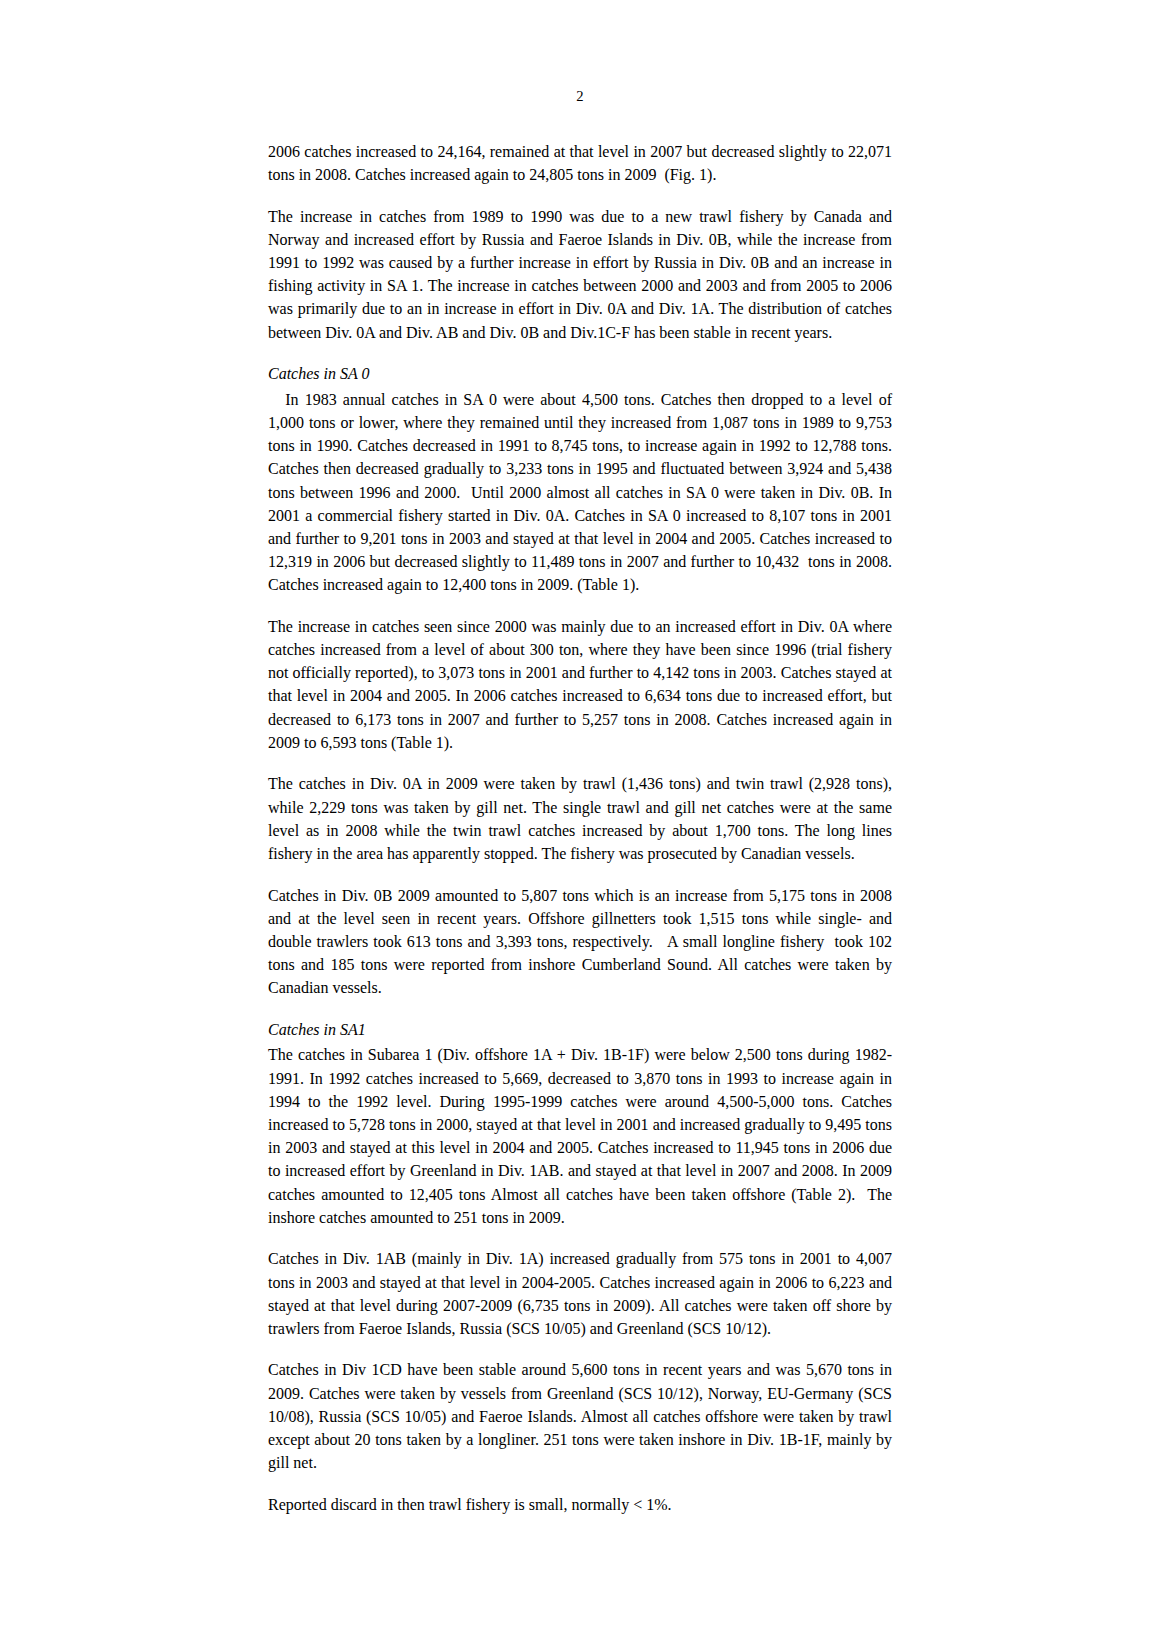2
2006 catches increased to 24,164, remained at that level in 2007 but decreased slightly to 22,071 tons in 2008. Catches increased again to 24,805 tons in 2009 (Fig. 1).
The increase in catches from 1989 to 1990 was due to a new trawl fishery by Canada and Norway and increased effort by Russia and Faeroe Islands in Div. 0B, while the increase from 1991 to 1992 was caused by a further increase in effort by Russia in Div. 0B and an increase in fishing activity in SA 1. The increase in catches between 2000 and 2003 and from 2005 to 2006 was primarily due to an in increase in effort in Div. 0A and Div. 1A. The distribution of catches between Div. 0A and Div. AB and Div. 0B and Div.1C-F has been stable in recent years.
Catches in SA 0
In 1983 annual catches in SA 0 were about 4,500 tons. Catches then dropped to a level of 1,000 tons or lower, where they remained until they increased from 1,087 tons in 1989 to 9,753 tons in 1990. Catches decreased in 1991 to 8,745 tons, to increase again in 1992 to 12,788 tons. Catches then decreased gradually to 3,233 tons in 1995 and fluctuated between 3,924 and 5,438 tons between 1996 and 2000. Until 2000 almost all catches in SA 0 were taken in Div. 0B. In 2001 a commercial fishery started in Div. 0A. Catches in SA 0 increased to 8,107 tons in 2001 and further to 9,201 tons in 2003 and stayed at that level in 2004 and 2005. Catches increased to 12,319 in 2006 but decreased slightly to 11,489 tons in 2007 and further to 10,432 tons in 2008. Catches increased again to 12,400 tons in 2009. (Table 1).
The increase in catches seen since 2000 was mainly due to an increased effort in Div. 0A where catches increased from a level of about 300 ton, where they have been since 1996 (trial fishery not officially reported), to 3,073 tons in 2001 and further to 4,142 tons in 2003. Catches stayed at that level in 2004 and 2005. In 2006 catches increased to 6,634 tons due to increased effort, but decreased to 6,173 tons in 2007 and further to 5,257 tons in 2008. Catches increased again in 2009 to 6,593 tons (Table 1).
The catches in Div. 0A in 2009 were taken by trawl (1,436 tons) and twin trawl (2,928 tons), while 2,229 tons was taken by gill net. The single trawl and gill net catches were at the same level as in 2008 while the twin trawl catches increased by about 1,700 tons. The long lines fishery in the area has apparently stopped. The fishery was prosecuted by Canadian vessels.
Catches in Div. 0B 2009 amounted to 5,807 tons which is an increase from 5,175 tons in 2008 and at the level seen in recent years. Offshore gillnetters took 1,515 tons while single- and double trawlers took 613 tons and 3,393 tons, respectively. A small longline fishery took 102 tons and 185 tons were reported from inshore Cumberland Sound. All catches were taken by Canadian vessels.
Catches in SA1
The catches in Subarea 1 (Div. offshore 1A + Div. 1B-1F) were below 2,500 tons during 1982-1991. In 1992 catches increased to 5,669, decreased to 3,870 tons in 1993 to increase again in 1994 to the 1992 level. During 1995-1999 catches were around 4,500-5,000 tons. Catches increased to 5,728 tons in 2000, stayed at that level in 2001 and increased gradually to 9,495 tons in 2003 and stayed at this level in 2004 and 2005. Catches increased to 11,945 tons in 2006 due to increased effort by Greenland in Div. 1AB. and stayed at that level in 2007 and 2008. In 2009 catches amounted to 12,405 tons Almost all catches have been taken offshore (Table 2). The inshore catches amounted to 251 tons in 2009.
Catches in Div. 1AB (mainly in Div. 1A) increased gradually from 575 tons in 2001 to 4,007 tons in 2003 and stayed at that level in 2004-2005. Catches increased again in 2006 to 6,223 and stayed at that level during 2007-2009 (6,735 tons in 2009). All catches were taken off shore by trawlers from Faeroe Islands, Russia (SCS 10/05) and Greenland (SCS 10/12).
Catches in Div 1CD have been stable around 5,600 tons in recent years and was 5,670 tons in 2009. Catches were taken by vessels from Greenland (SCS 10/12), Norway, EU-Germany (SCS 10/08), Russia (SCS 10/05) and Faeroe Islands. Almost all catches offshore were taken by trawl except about 20 tons taken by a longliner. 251 tons were taken inshore in Div. 1B-1F, mainly by gill net.
Reported discard in then trawl fishery is small, normally < 1%.